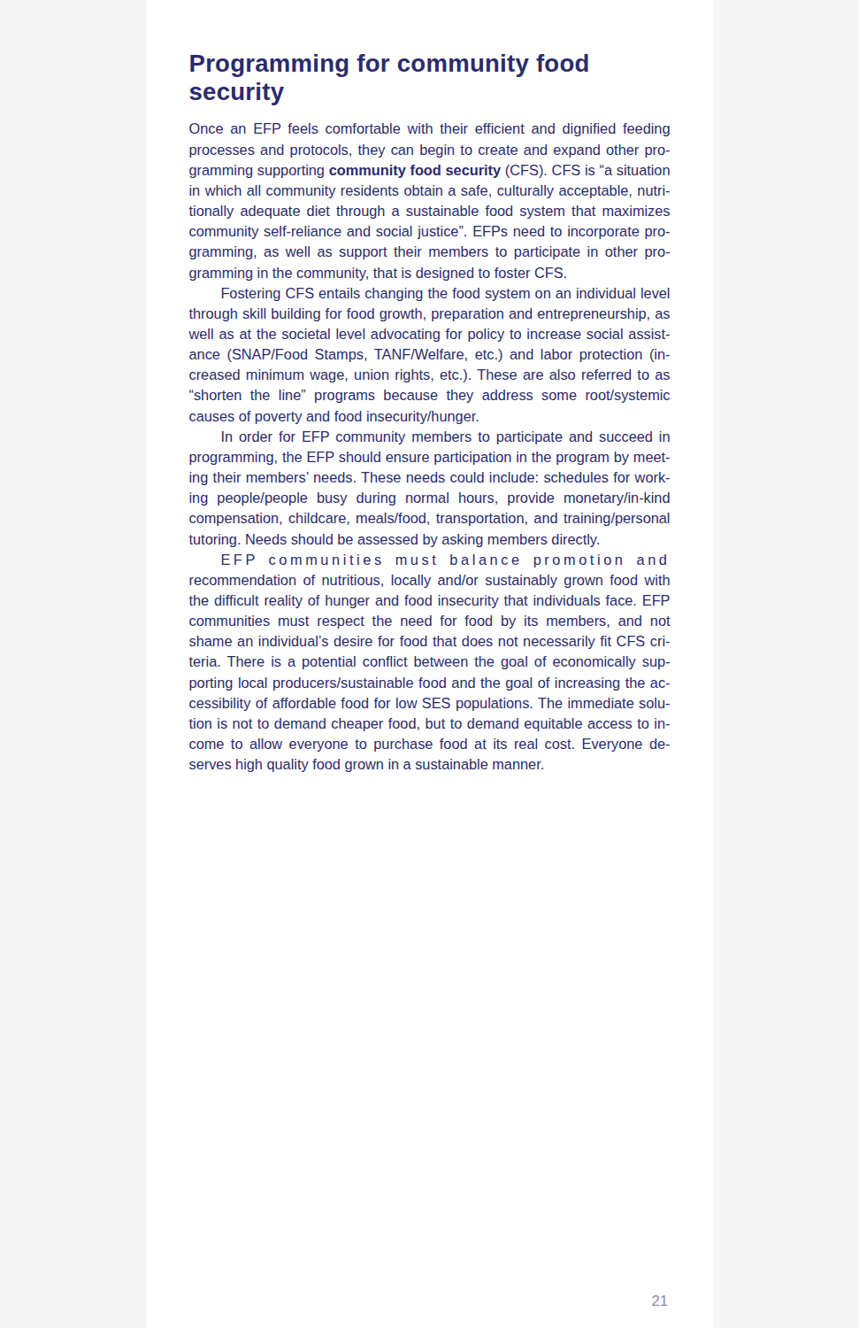Programming for community food security
Once an EFP feels comfortable with their efficient and dignified feeding processes and protocols, they can begin to create and expand other programming supporting community food security (CFS). CFS is “a situation in which all community residents obtain a safe, culturally acceptable, nutritionally adequate diet through a sustainable food system that maximizes community self-reliance and social justice”. EFPs need to incorporate programming, as well as support their members to participate in other programming in the community, that is designed to foster CFS.
Fostering CFS entails changing the food system on an individual level through skill building for food growth, preparation and entrepreneurship, as well as at the societal level advocating for policy to increase social assistance (SNAP/Food Stamps, TANF/Welfare, etc.) and labor protection (increased minimum wage, union rights, etc.). These are also referred to as “shorten the line” programs because they address some root/systemic causes of poverty and food insecurity/hunger.
In order for EFP community members to participate and succeed in programming, the EFP should ensure participation in the program by meeting their members’ needs. These needs could include: schedules for working people/people busy during normal hours, provide monetary/in-kind compensation, childcare, meals/food, transportation, and training/personal tutoring. Needs should be assessed by asking members directly.
EFP communities must balance promotion and recommendation of nutritious, locally and/or sustainably grown food with the difficult reality of hunger and food insecurity that individuals face. EFP communities must respect the need for food by its members, and not shame an individual’s desire for food that does not necessarily fit CFS criteria. There is a potential conflict between the goal of economically supporting local producers/sustainable food and the goal of increasing the accessibility of affordable food for low SES populations. The immediate solution is not to demand cheaper food, but to demand equitable access to income to allow everyone to purchase food at its real cost. Everyone deserves high quality food grown in a sustainable manner.
21